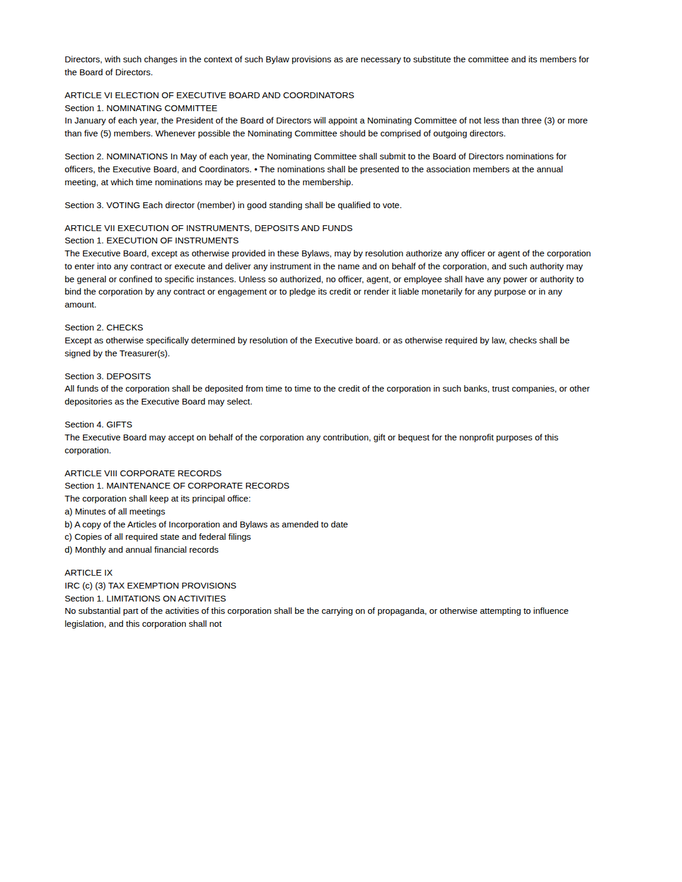Directors, with such changes in the context of such Bylaw provisions as are necessary to substitute the committee and its members for the Board of Directors.
ARTICLE VI ELECTION OF EXECUTIVE BOARD AND COORDINATORS
Section 1. NOMINATING COMMITTEE
In January of each year, the President of the Board of Directors will appoint a Nominating Committee of not less than three (3) or more than five (5) members. Whenever possible the Nominating Committee should be comprised of outgoing directors.
Section 2. NOMINATIONS In May of each year, the Nominating Committee shall submit to the Board of Directors nominations for officers, the Executive Board, and Coordinators. • The nominations shall be presented to the association members at the annual meeting, at which time nominations may be presented to the membership.
Section 3. VOTING Each director (member) in good standing shall be qualified to vote.
ARTICLE VII EXECUTION OF INSTRUMENTS, DEPOSITS AND FUNDS
Section 1. EXECUTION OF INSTRUMENTS
The Executive Board, except as otherwise provided in these Bylaws, may by resolution authorize any officer or agent of the corporation to enter into any contract or execute and deliver any instrument in the name and on behalf of the corporation, and such authority may be general or confined to specific instances. Unless so authorized, no officer, agent, or employee shall have any power or authority to bind the corporation by any contract or engagement or to pledge its credit or render it liable monetarily for any purpose or in any amount.
Section 2. CHECKS
Except as otherwise specifically determined by resolution of the Executive board. or as otherwise required by law, checks shall be signed by the Treasurer(s).
Section 3. DEPOSITS
All funds of the corporation shall be deposited from time to time to the credit of the corporation in such banks, trust companies, or other depositories as the Executive Board may select.
Section 4. GIFTS
The Executive Board may accept on behalf of the corporation any contribution, gift or bequest for the nonprofit purposes of this corporation.
ARTICLE VIII CORPORATE RECORDS
Section 1. MAINTENANCE OF CORPORATE RECORDS
The corporation shall keep at its principal office:
a) Minutes of all meetings
b) A copy of the Articles of Incorporation and Bylaws as amended to date
c) Copies of all required state and federal filings
d) Monthly and annual financial records
ARTICLE IX
IRC (c) (3) TAX EXEMPTION PROVISIONS
Section 1. LIMITATIONS ON ACTIVITIES
No substantial part of the activities of this corporation shall be the carrying on of propaganda, or otherwise attempting to influence legislation, and this corporation shall not